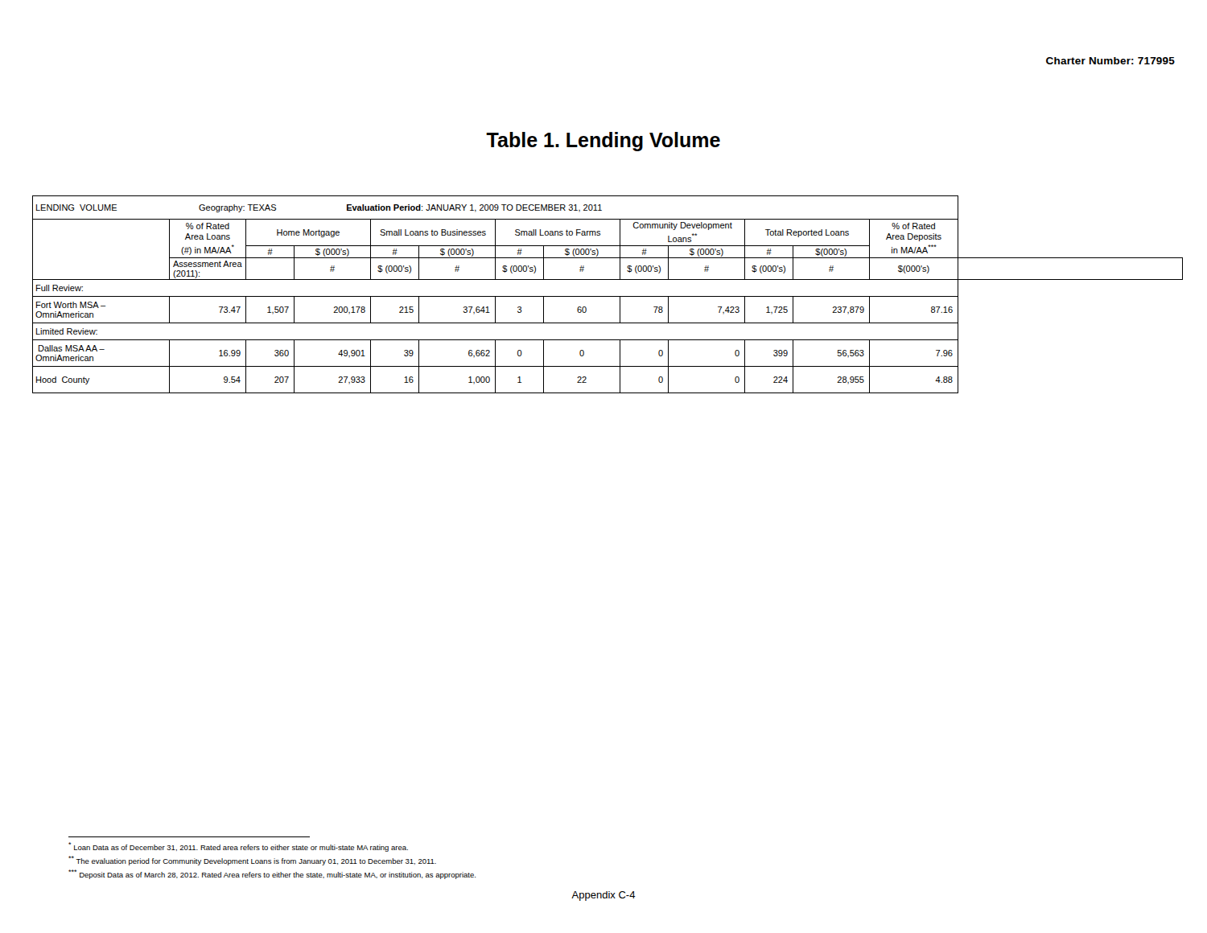Charter Number: 717995
Table 1. Lending Volume
| LENDING VOLUME Geography: TEXAS Evaluation Period : JANUARY 1, 2009 TO DECEMBER 31, 2011 |
| | % of Rated Area Loans (#) in MA/AA * | Home Mortgage | Small Loans to Businesses | Small Loans to Farms | Community Development Loans ** | Total Reported Loans | % of Rated Area Deposits in MA/AA *** |
| # | $ (000's) | # | $ (000's) | # | $ (000's) | # | $ (000's) | # | $(000's) |
| Assessment Area (2011): | | # | $ (000's) | # | $ (000's) | # | $ (000's) | # | $ (000's) | # | $(000's) | |
| Full Review: |
| Fort Worth MSA – OmniAmerican | 73.47 | 1,507 | 200,178 | 215 | 37,641 | 3 | 60 | 78 | 7,423 | 1,725 | 237,879 | 87.16 |
| Limited Review: |
| Dallas MSA AA – OmniAmerican | 16.99 | 360 | 49,901 | 39 | 6,662 | 0 | 0 | 0 | 0 | 399 | 56,563 | 7.96 |
| Hood County | 9.54 | 207 | 27,933 | 16 | 1,000 | 1 | 22 | 0 | 0 | 224 | 28,955 | 4.88 |
* Loan Data as of December 31, 2011. Rated area refers to either state or multi-state MA rating area.
** The evaluation period for Community Development Loans is from January 01, 2011 to December 31, 2011.
*** Deposit Data as of March 28, 2012. Rated Area refers to either the state, multi-state MA, or institution, as appropriate.
Appendix C-4